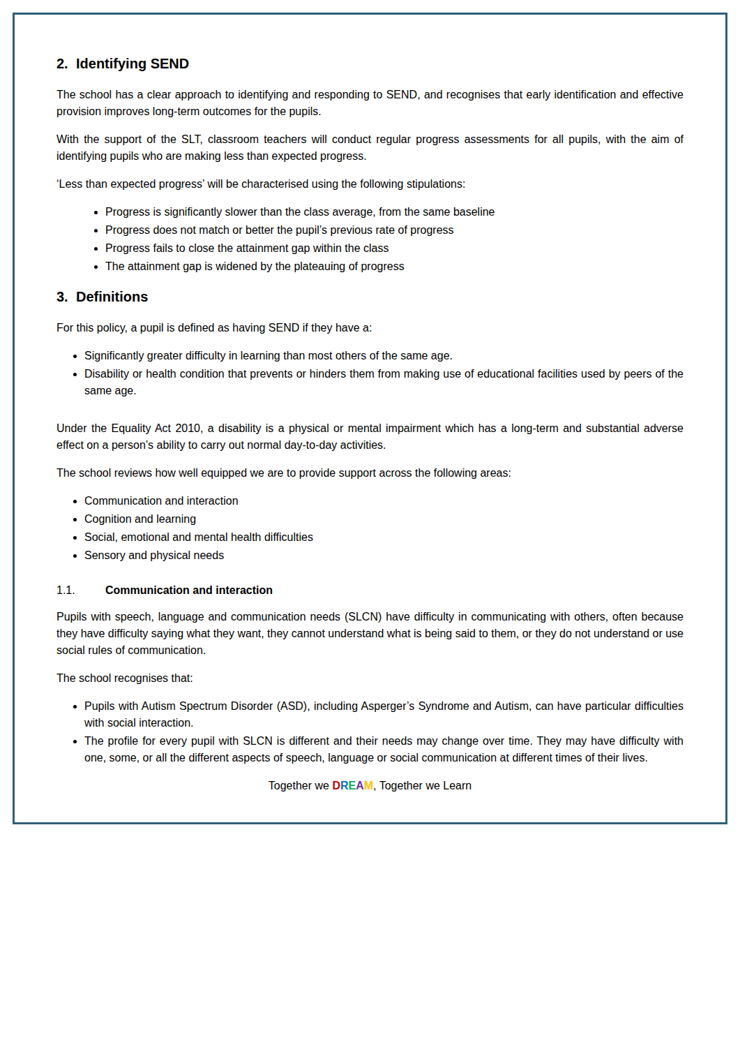2. Identifying SEND
The school has a clear approach to identifying and responding to SEND, and recognises that early identification and effective provision improves long-term outcomes for the pupils.
With the support of the SLT, classroom teachers will conduct regular progress assessments for all pupils, with the aim of identifying pupils who are making less than expected progress.
‘Less than expected progress’ will be characterised using the following stipulations:
Progress is significantly slower than the class average, from the same baseline
Progress does not match or better the pupil’s previous rate of progress
Progress fails to close the attainment gap within the class
The attainment gap is widened by the plateauing of progress
3. Definitions
For this policy, a pupil is defined as having SEND if they have a:
Significantly greater difficulty in learning than most others of the same age.
Disability or health condition that prevents or hinders them from making use of educational facilities used by peers of the same age.
Under the Equality Act 2010, a disability is a physical or mental impairment which has a long-term and substantial adverse effect on a person’s ability to carry out normal day-to-day activities.
The school reviews how well equipped we are to provide support across the following areas:
Communication and interaction
Cognition and learning
Social, emotional and mental health difficulties
Sensory and physical needs
1.1. Communication and interaction
Pupils with speech, language and communication needs (SLCN) have difficulty in communicating with others, often because they have difficulty saying what they want, they cannot understand what is being said to them, or they do not understand or use social rules of communication.
The school recognises that:
Pupils with Autism Spectrum Disorder (ASD), including Asperger’s Syndrome and Autism, can have particular difficulties with social interaction.
The profile for every pupil with SLCN is different and their needs may change over time. They may have difficulty with one, some, or all the different aspects of speech, language or social communication at different times of their lives.
Together we DREAM, Together we Learn